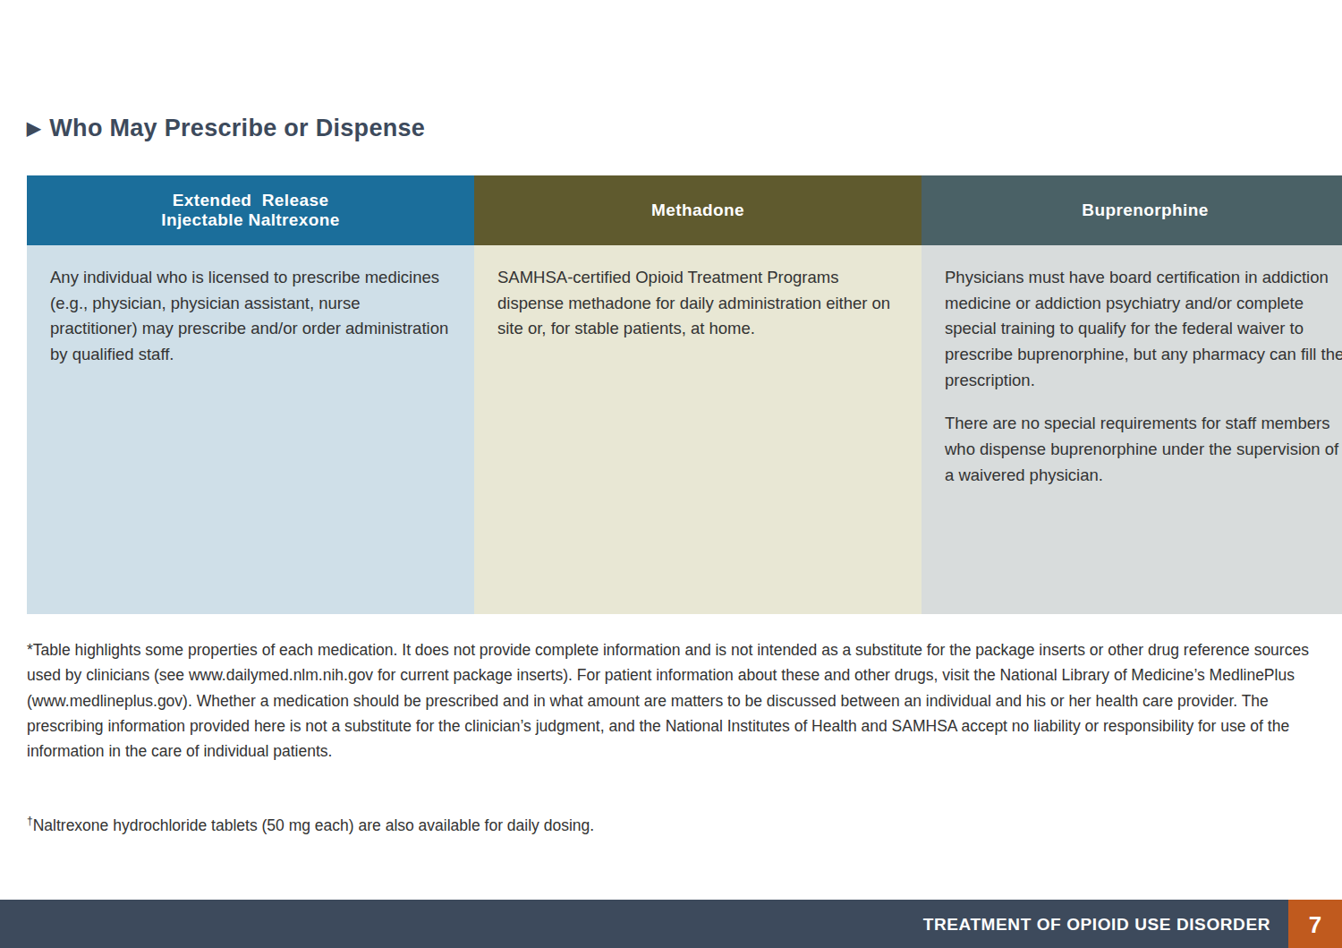▶Who May Prescribe or Dispense
| Extended Release Injectable Naltrexone | Methadone | Buprenorphine |
| --- | --- | --- |
| Any individual who is licensed to prescribe medicines (e.g., physician, physician assistant, nurse practitioner) may prescribe and/or order administration by qualified staff. | SAMHSA-certified Opioid Treatment Programs dispense methadone for daily administration either on site or, for stable patients, at home. | Physicians must have board certification in addiction medicine or addiction psychiatry and/or complete special training to qualify for the federal waiver to prescribe buprenorphine, but any pharmacy can fill the prescription. There are no special requirements for staff members who dispense buprenorphine under the supervision of a waivered physician. |
*Table highlights some properties of each medication. It does not provide complete information and is not intended as a substitute for the package inserts or other drug reference sources used by clinicians (see www.dailymed.nlm.nih.gov for current package inserts). For patient information about these and other drugs, visit the National Library of Medicine’s MedlinePlus (www.medlineplus.gov). Whether a medication should be prescribed and in what amount are matters to be discussed between an individual and his or her health care provider. The prescribing information provided here is not a substitute for the clinician’s judgment, and the National Institutes of Health and SAMHSA accept no liability or responsibility for use of the information in the care of individual patients.
†Naltrexone hydrochloride tablets (50 mg each) are also available for daily dosing.
TREATMENT OF OPIOID USE DISORDER
7